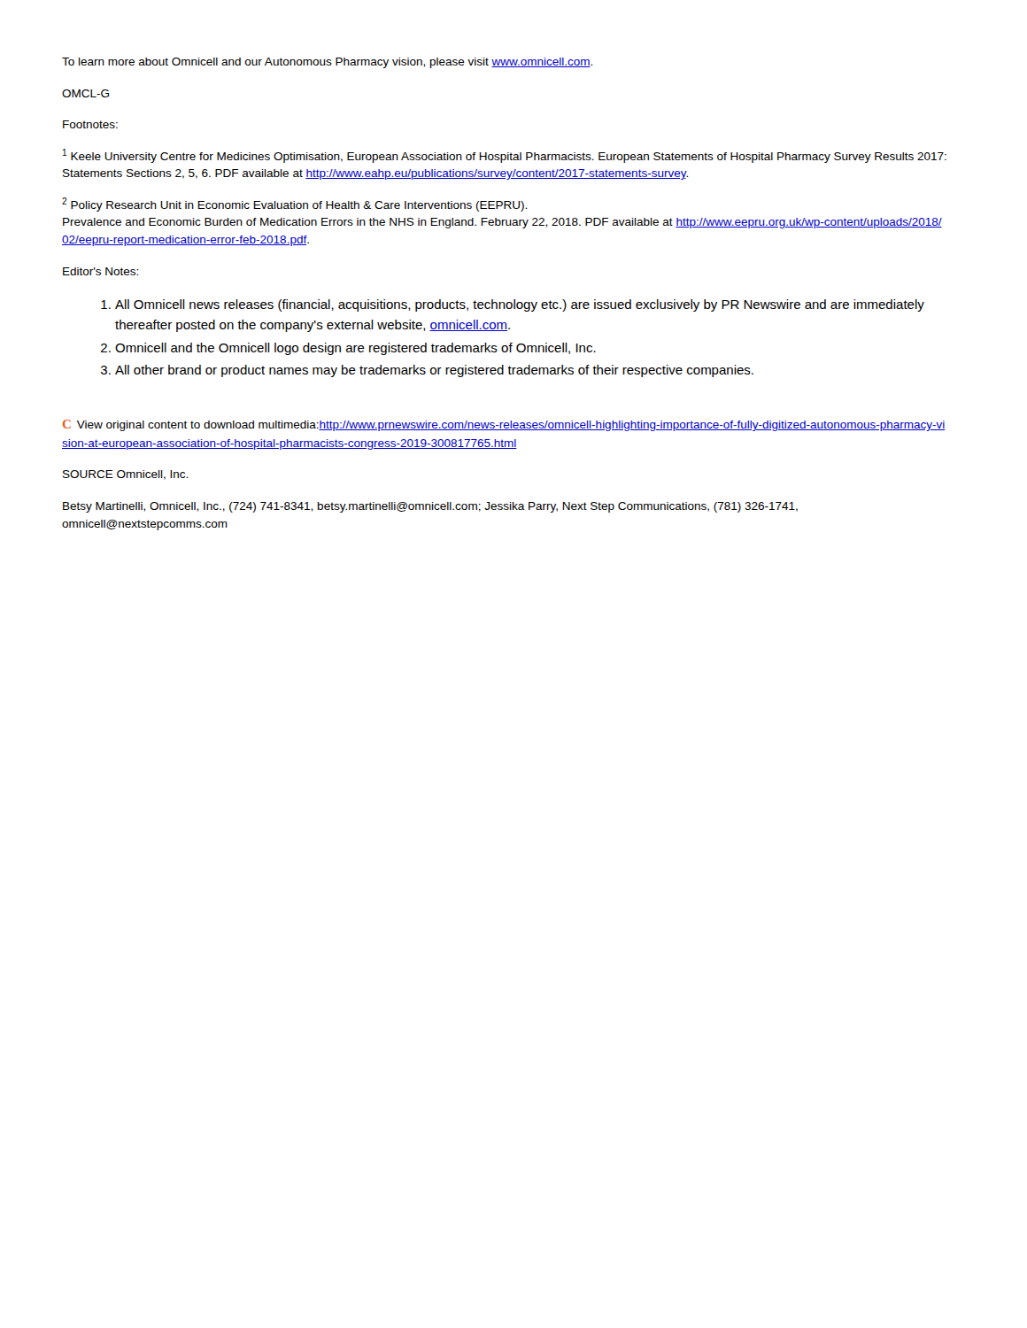To learn more about Omnicell and our Autonomous Pharmacy vision, please visit www.omnicell.com.
OMCL-G
Footnotes:
1 Keele University Centre for Medicines Optimisation, European Association of Hospital Pharmacists. European Statements of Hospital Pharmacy Survey Results 2017:
Statements Sections 2, 5, 6. PDF available at http://www.eahp.eu/publications/survey/content/2017-statements-survey.
2 Policy Research Unit in Economic Evaluation of Health & Care Interventions (EEPRU).
Prevalence and Economic Burden of Medication Errors in the NHS in England. February 22, 2018. PDF available at http://www.eepru.org.uk/wp-content/uploads/2018/02/eepru-report-medication-error-feb-2018.pdf.
Editor's Notes:
All Omnicell news releases (financial, acquisitions, products, technology etc.) are issued exclusively by PR Newswire and are immediately thereafter posted on the company's external website, omnicell.com.
Omnicell and the Omnicell logo design are registered trademarks of Omnicell, Inc.
All other brand or product names may be trademarks or registered trademarks of their respective companies.
CView original content to download multimedia:http://www.prnewswire.com/news-releases/omnicell-highlighting-importance-of-fully-digitized-autonomous-pharmacy-vision-at-european-association-of-hospital-pharmacists-congress-2019-300817765.html
SOURCE Omnicell, Inc.
Betsy Martinelli, Omnicell, Inc., (724) 741-8341, betsy.martinelli@omnicell.com; Jessika Parry, Next Step Communications, (781) 326-1741, omnicell@nextstepcomms.com